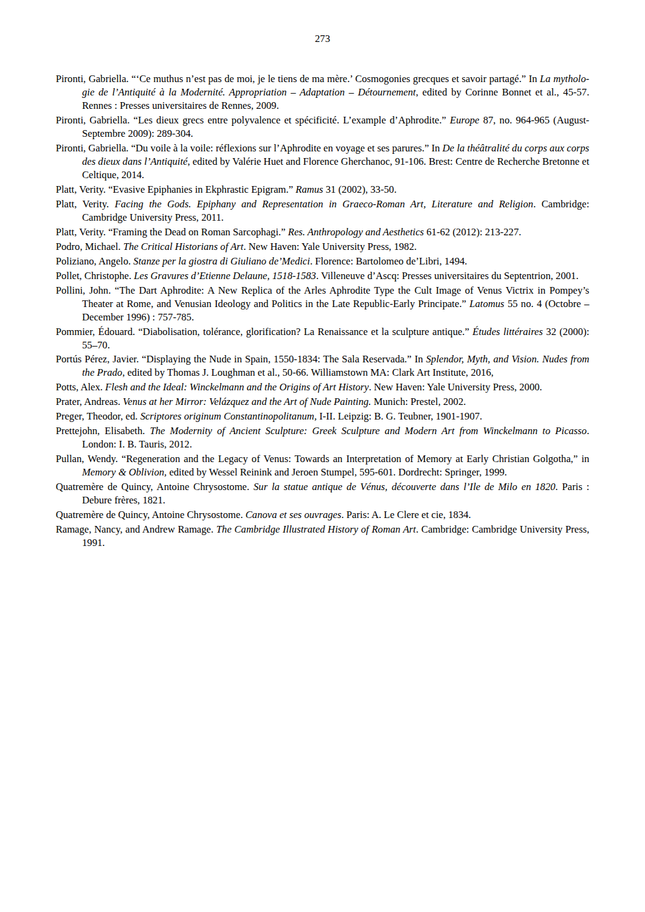273
Pironti, Gabriella. “‘Ce muthus n’est pas de moi, je le tiens de ma mère.’ Cosmogonies grecques et savoir partagé.” In La mythologie de l’Antiquité à la Modernité. Appropriation – Adaptation – Détournement, edited by Corinne Bonnet et al., 45-57. Rennes : Presses universitaires de Rennes, 2009.
Pironti, Gabriella. “Les dieux grecs entre polyvalence et spécificité. L’example d’Aphrodite.” Europe 87, no. 964-965 (August-Septembre 2009): 289-304.
Pironti, Gabriella. “Du voile à la voile: réflexions sur l’Aphrodite en voyage et ses parures.” In De la théâtralité du corps aux corps des dieux dans l’Antiquité, edited by Valérie Huet and Florence Gherchanoc, 91-106. Brest: Centre de Recherche Bretonne et Celtique, 2014.
Platt, Verity. “Evasive Epiphanies in Ekphrastic Epigram.” Ramus 31 (2002), 33-50.
Platt, Verity. Facing the Gods. Epiphany and Representation in Graeco-Roman Art, Literature and Religion. Cambridge: Cambridge University Press, 2011.
Platt, Verity. “Framing the Dead on Roman Sarcophagi.” Res. Anthropology and Aesthetics 61-62 (2012): 213-227.
Podro, Michael. The Critical Historians of Art. New Haven: Yale University Press, 1982.
Poliziano, Angelo. Stanze per la giostra di Giuliano de’Medici. Florence: Bartolomeo de’Libri, 1494.
Pollet, Christophe. Les Gravures d’Etienne Delaune, 1518-1583. Villeneuve d’Ascq: Presses universitaires du Septentrion, 2001.
Pollini, John. “The Dart Aphrodite: A New Replica of the Arles Aphrodite Type the Cult Image of Venus Victrix in Pompey’s Theater at Rome, and Venusian Ideology and Politics in the Late Republic-Early Principate.” Latomus 55 no. 4 (Octobre – December 1996) : 757-785.
Pommier, Édouard. “Diabolisation, tolérance, glorification? La Renaissance et la sculpture antique.” Études littéraires 32 (2000): 55–70.
Portús Pérez, Javier. “Displaying the Nude in Spain, 1550-1834: The Sala Reservada.” In Splendor, Myth, and Vision. Nudes from the Prado, edited by Thomas J. Loughman et al., 50-66. Williamstown MA: Clark Art Institute, 2016,
Potts, Alex. Flesh and the Ideal: Winckelmann and the Origins of Art History. New Haven: Yale University Press, 2000.
Prater, Andreas. Venus at her Mirror: Velázquez and the Art of Nude Painting. Munich: Prestel, 2002.
Preger, Theodor, ed. Scriptores originum Constantinopolitanum, I-II. Leipzig: B. G. Teubner, 1901-1907.
Prettejohn, Elisabeth. The Modernity of Ancient Sculpture: Greek Sculpture and Modern Art from Winckelmann to Picasso. London: I. B. Tauris, 2012.
Pullan, Wendy. “Regeneration and the Legacy of Venus: Towards an Interpretation of Memory at Early Christian Golgotha,” in Memory & Oblivion, edited by Wessel Reinink and Jeroen Stumpel, 595-601. Dordrecht: Springer, 1999.
Quatremère de Quincy, Antoine Chrysostome. Sur la statue antique de Vénus, découverte dans l’Ile de Milo en 1820. Paris : Debure frères, 1821.
Quatremère de Quincy, Antoine Chrysostome. Canova et ses ouvrages. Paris: A. Le Clere et cie, 1834.
Ramage, Nancy, and Andrew Ramage. The Cambridge Illustrated History of Roman Art. Cambridge: Cambridge University Press, 1991.